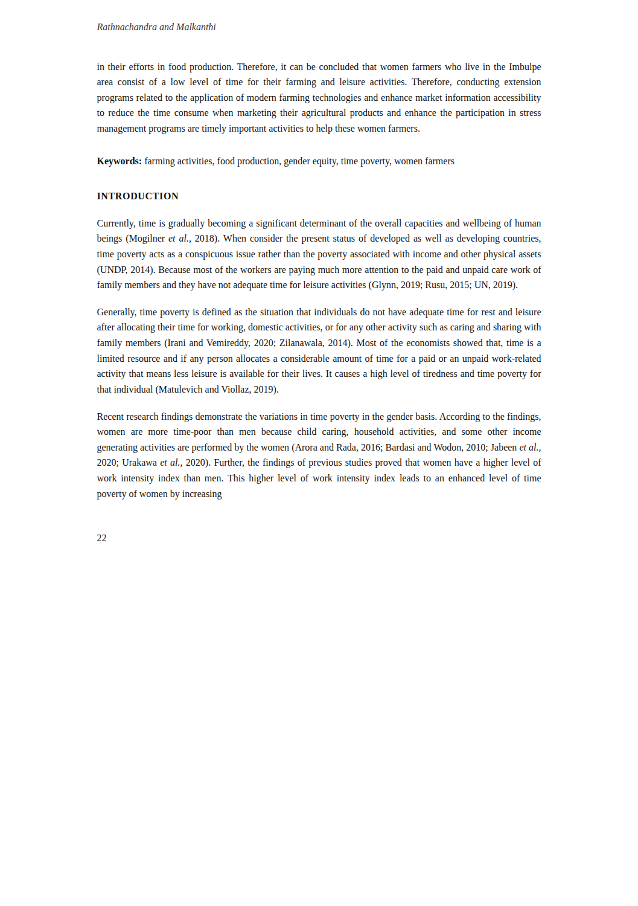Rathnachandra and Malkanthi
in their efforts in food production. Therefore, it can be concluded that women farmers who live in the Imbulpe area consist of a low level of time for their farming and leisure activities. Therefore, conducting extension programs related to the application of modern farming technologies and enhance market information accessibility to reduce the time consume when marketing their agricultural products and enhance the participation in stress management programs are timely important activities to help these women farmers.
Keywords: farming activities, food production, gender equity, time poverty, women farmers
INTRODUCTION
Currently, time is gradually becoming a significant determinant of the overall capacities and wellbeing of human beings (Mogilner et al., 2018). When consider the present status of developed as well as developing countries, time poverty acts as a conspicuous issue rather than the poverty associated with income and other physical assets (UNDP, 2014). Because most of the workers are paying much more attention to the paid and unpaid care work of family members and they have not adequate time for leisure activities (Glynn, 2019; Rusu, 2015; UN, 2019).
Generally, time poverty is defined as the situation that individuals do not have adequate time for rest and leisure after allocating their time for working, domestic activities, or for any other activity such as caring and sharing with family members (Irani and Vemireddy, 2020; Zilanawala, 2014). Most of the economists showed that, time is a limited resource and if any person allocates a considerable amount of time for a paid or an unpaid work-related activity that means less leisure is available for their lives. It causes a high level of tiredness and time poverty for that individual (Matulevich and Viollaz, 2019).
Recent research findings demonstrate the variations in time poverty in the gender basis. According to the findings, women are more time-poor than men because child caring, household activities, and some other income generating activities are performed by the women (Arora and Rada, 2016; Bardasi and Wodon, 2010; Jabeen et al., 2020; Urakawa et al., 2020). Further, the findings of previous studies proved that women have a higher level of work intensity index than men. This higher level of work intensity index leads to an enhanced level of time poverty of women by increasing
22